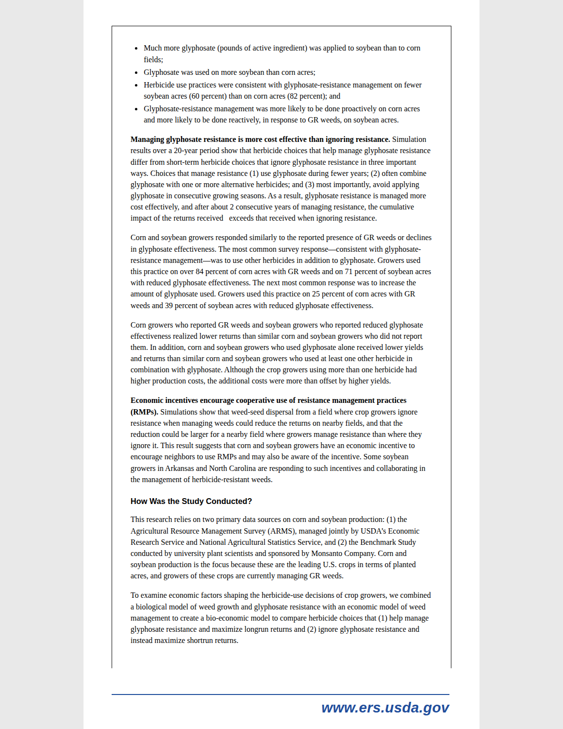Much more glyphosate (pounds of active ingredient) was applied to soybean than to corn fields;
Glyphosate was used on more soybean than corn acres;
Herbicide use practices were consistent with glyphosate-resistance management on fewer soybean acres (60 percent) than on corn acres (82 percent); and
Glyphosate-resistance management was more likely to be done proactively on corn acres and more likely to be done reactively, in response to GR weeds, on soybean acres.
Managing glyphosate resistance is more cost effective than ignoring resistance. Simulation results over a 20-year period show that herbicide choices that help manage glyphosate resistance differ from short-term herbicide choices that ignore glyphosate resistance in three important ways. Choices that manage resistance (1) use glyphosate during fewer years; (2) often combine glyphosate with one or more alternative herbicides; and (3) most importantly, avoid applying glyphosate in consecutive growing seasons. As a result, glyphosate resistance is managed more cost effectively, and after about 2 consecutive years of managing resistance, the cumulative impact of the returns received exceeds that received when ignoring resistance.
Corn and soybean growers responded similarly to the reported presence of GR weeds or declines in glyphosate effectiveness. The most common survey response—consistent with glyphosate-resistance management—was to use other herbicides in addition to glyphosate. Growers used this practice on over 84 percent of corn acres with GR weeds and on 71 percent of soybean acres with reduced glyphosate effectiveness. The next most common response was to increase the amount of glyphosate used. Growers used this practice on 25 percent of corn acres with GR weeds and 39 percent of soybean acres with reduced glyphosate effectiveness.
Corn growers who reported GR weeds and soybean growers who reported reduced glyphosate effectiveness realized lower returns than similar corn and soybean growers who did not report them. In addition, corn and soybean growers who used glyphosate alone received lower yields and returns than similar corn and soybean growers who used at least one other herbicide in combination with glyphosate. Although the crop growers using more than one herbicide had higher production costs, the additional costs were more than offset by higher yields.
Economic incentives encourage cooperative use of resistance management practices (RMPs). Simulations show that weed-seed dispersal from a field where crop growers ignore resistance when managing weeds could reduce the returns on nearby fields, and that the reduction could be larger for a nearby field where growers manage resistance than where they ignore it. This result suggests that corn and soybean growers have an economic incentive to encourage neighbors to use RMPs and may also be aware of the incentive. Some soybean growers in Arkansas and North Carolina are responding to such incentives and collaborating in the management of herbicide-resistant weeds.
How Was the Study Conducted?
This research relies on two primary data sources on corn and soybean production: (1) the Agricultural Resource Management Survey (ARMS), managed jointly by USDA’s Economic Research Service and National Agricultural Statistics Service, and (2) the Benchmark Study conducted by university plant scientists and sponsored by Monsanto Company. Corn and soybean production is the focus because these are the leading U.S. crops in terms of planted acres, and growers of these crops are currently managing GR weeds.
To examine economic factors shaping the herbicide-use decisions of crop growers, we combined a biological model of weed growth and glyphosate resistance with an economic model of weed management to create a bio-economic model to compare herbicide choices that (1) help manage glyphosate resistance and maximize longrun returns and (2) ignore glyphosate resistance and instead maximize shortrun returns.
www.ers.usda.gov